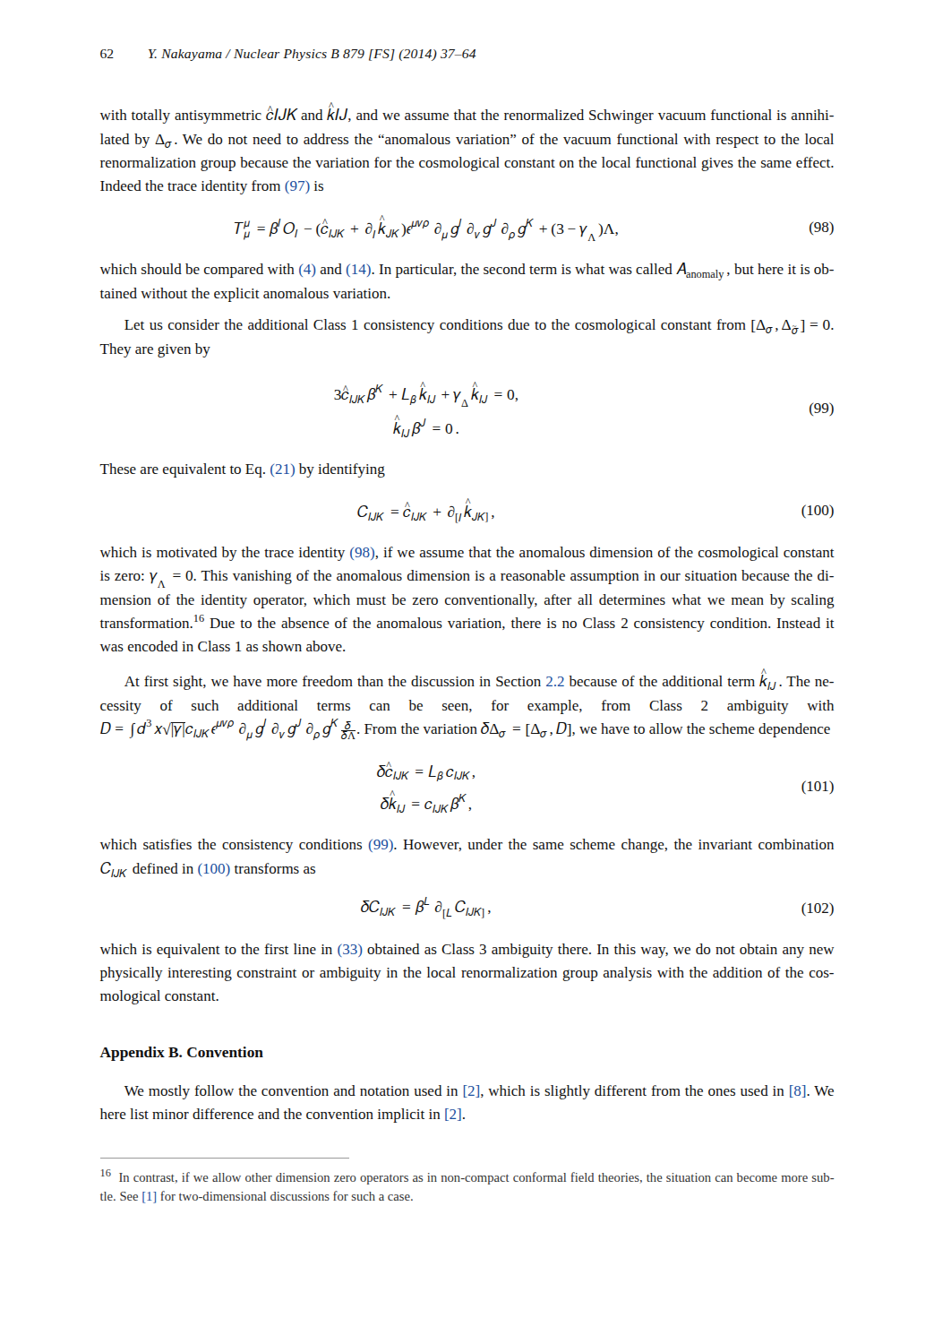62 Y. Nakayama / Nuclear Physics B 879 [FS] (2014) 37–64
with totally antisymmetric c^IJK and k^IJ, and we assume that the renormalized Schwinger vacuum functional is annihilated by Δσ. We do not need to address the “anomalous variation” of the vacuum functional with respect to the local renormalization group because the variation for the cosmological constant on the local functional gives the same effect. Indeed the trace identity from (97) is
Tμμ = βI OI − ( c^IJK + ∂I k^JK ) ϵμνρ ∂μ gI ∂ν gJ ∂ρ gK + ( 3 − γΛ ) Λ ,
(98)
which should be compared with (4) and (14). In particular, the second term is what was called Aanomaly, but here it is obtained without the explicit anomalous variation.
Let us consider the additional Class 1 consistency conditions due to the cosmological constant from [Δσ,Δσ~]=0. They are given by
3 c^IJK βK + Lβ k^IJ + γΔ k^IJ =0, k^IJ βJ =0.
(99)
These are equivalent to Eq. (21) by identifying
CIJK = c^IJK + ∂[I k^JK] ,
(100)
which is motivated by the trace identity (98), if we assume that the anomalous dimension of the cosmological constant is zero: γΛ=0. This vanishing of the anomalous dimension is a reasonable assumption in our situation because the dimension of the identity operator, which must be zero conventionally, after all determines what we mean by scaling transformation.16 Due to the absence of the anomalous variation, there is no Class 2 consistency condition. Instead it was encoded in Class 1 as shown above.
At first sight, we have more freedom than the discussion in Section 2.2 because of the additional term k^IJ. The necessity of such additional terms can be seen, for example, from Class 2 ambiguity with D=∫d3x|γ|cIJKϵμνρ∂μgI∂νgJ∂ρgKδδΛ. From the variation δΔσ=[Δσ,D], we have to allow the scheme dependence
δ c^IJK = Lβ cIJK , δ k^IJ = cIJK βK ,
(101)
which satisfies the consistency conditions (99). However, under the same scheme change, the invariant combination CIJK defined in (100) transforms as
δ CIJK = βL ∂[L CIJK] ,
(102)
which is equivalent to the first line in (33) obtained as Class 3 ambiguity there. In this way, we do not obtain any new physically interesting constraint or ambiguity in the local renormalization group analysis with the addition of the cosmological constant.
Appendix B. Convention
We mostly follow the convention and notation used in [2], which is slightly different from the ones used in [8]. We here list minor difference and the convention implicit in [2].
16 In contrast, if we allow other dimension zero operators as in non-compact conformal field theories, the situation can become more subtle. See [1] for two-dimensional discussions for such a case.